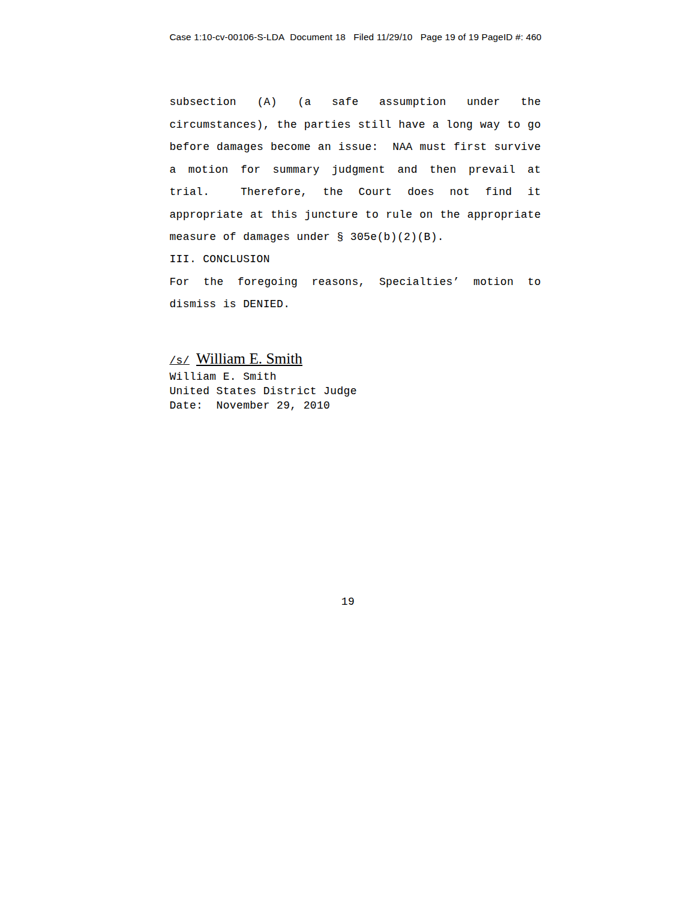Case 1:10-cv-00106-S-LDA Document 18 Filed 11/29/10 Page 19 of 19 PageID #: 460
subsection (A) (a safe assumption under the circumstances), the parties still have a long way to go before damages become an issue: NAA must first survive a motion for summary judgment and then prevail at trial. Therefore, the Court does not find it appropriate at this juncture to rule on the appropriate measure of damages under § 305e(b)(2)(B).
III. CONCLUSION
For the foregoing reasons, Specialties’ motion to dismiss is DENIED.
/s/ William E. Smith William E. Smith United States District Judge Date: November 29, 2010
19